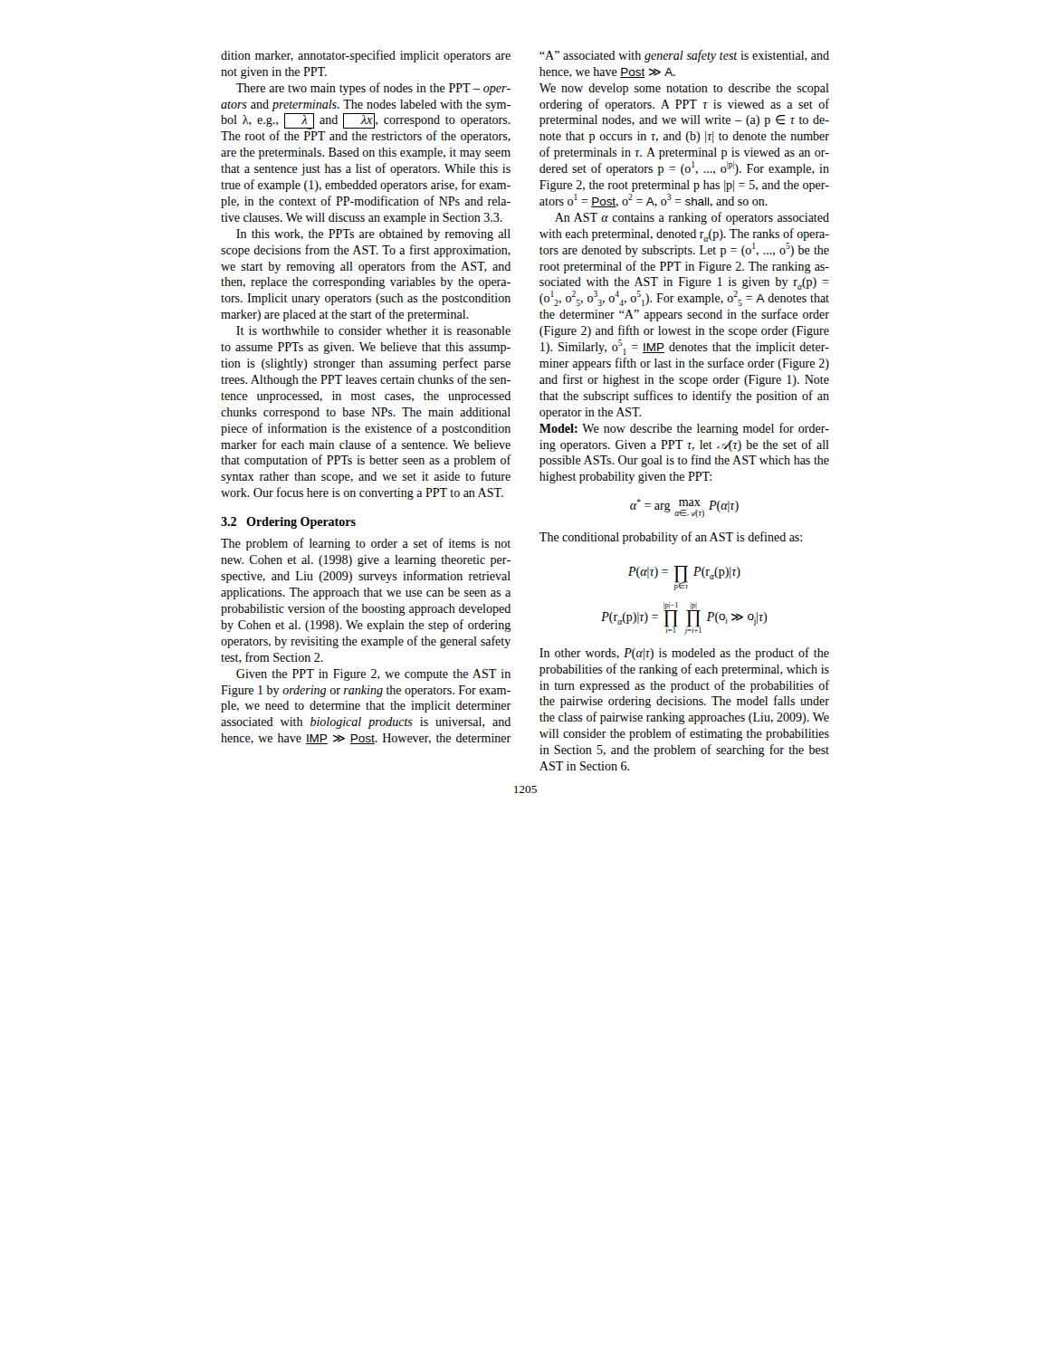dition marker, annotator-specified implicit operators are not given in the PPT.
There are two main types of nodes in the PPT – operators and preterminals. The nodes labeled with the symbol λ, e.g., λ_ and λx, correspond to operators. The root of the PPT and the restrictors of the operators, are the preterminals. Based on this example, it may seem that a sentence just has a list of operators. While this is true of example (1), embedded operators arise, for example, in the context of PP-modification of NPs and relative clauses. We will discuss an example in Section 3.3.
In this work, the PPTs are obtained by removing all scope decisions from the AST. To a first approximation, we start by removing all operators from the AST, and then, replace the corresponding variables by the operators. Implicit unary operators (such as the postcondition marker) are placed at the start of the preterminal.
It is worthwhile to consider whether it is reasonable to assume PPTs as given. We believe that this assumption is (slightly) stronger than assuming perfect parse trees. Although the PPT leaves certain chunks of the sentence unprocessed, in most cases, the unprocessed chunks correspond to base NPs. The main additional piece of information is the existence of a postcondition marker for each main clause of a sentence. We believe that computation of PPTs is better seen as a problem of syntax rather than scope, and we set it aside to future work. Our focus here is on converting a PPT to an AST.
3.2 Ordering Operators
The problem of learning to order a set of items is not new. Cohen et al. (1998) give a learning theoretic perspective, and Liu (2009) surveys information retrieval applications. The approach that we use can be seen as a probabilistic version of the boosting approach developed by Cohen et al. (1998). We explain the step of ordering operators, by revisiting the example of the general safety test, from Section 2.
Given the PPT in Figure 2, we compute the AST in Figure 1 by ordering or ranking the operators. For example, we need to determine that the implicit determiner associated with biological products is universal, and hence, we have IMP ≫ Post. However, the determiner “A” associated with general safety test is existential, and hence, we have Post ≫ A.
We now develop some notation to describe the scopal ordering of operators. A PPT τ is viewed as a set of preterminal nodes, and we will write – (a) p ∈ τ to denote that p occurs in τ, and (b) |τ| to denote the number of preterminals in τ. A preterminal p is viewed as an ordered set of operators p = (o1, ..., o|p|). For example, in Figure 2, the root preterminal p has |p| = 5, and the operators o1 = Post, o2 = A, o3 = shall, and so on.
An AST α contains a ranking of operators associated with each preterminal, denoted rα(p). The ranks of operators are denoted by subscripts. Let p = (o1, ..., o5) be the root preterminal of the PPT in Figure 2. The ranking associated with the AST in Figure 1 is given by rα(p) = (o12, o25, o33, o44, o51). For example, o25 = A denotes that the determiner “A” appears second in the surface order (Figure 2) and fifth or lowest in the scope order (Figure 1). Similarly, o51 = IMP denotes that the implicit determiner appears fifth or last in the surface order (Figure 2) and first or highest in the scope order (Figure 1). Note that the subscript suffices to identify the position of an operator in the AST.
Model: We now describe the learning model for ordering operators. Given a PPT τ, let 𝒜(τ) be the set of all possible ASTs. Our goal is to find the AST which has the highest probability given the PPT:
α* = arg max α∈𝒜(τ) P(α|τ)
The conditional probability of an AST is defined as:
P(α|τ) = ∏p∈τ P(rα(p)|τ)
P(rα(p)|τ) = |p|−1∏i=1 |p|∏j=i+1 P(oi ≫ oj|τ)
In other words, P(α|τ) is modeled as the product of the probabilities of the ranking of each preterminal, which is in turn expressed as the product of the probabilities of the pairwise ordering decisions. The model falls under the class of pairwise ranking approaches (Liu, 2009). We will consider the problem of estimating the probabilities in Section 5, and the problem of searching for the best AST in Section 6.
1205